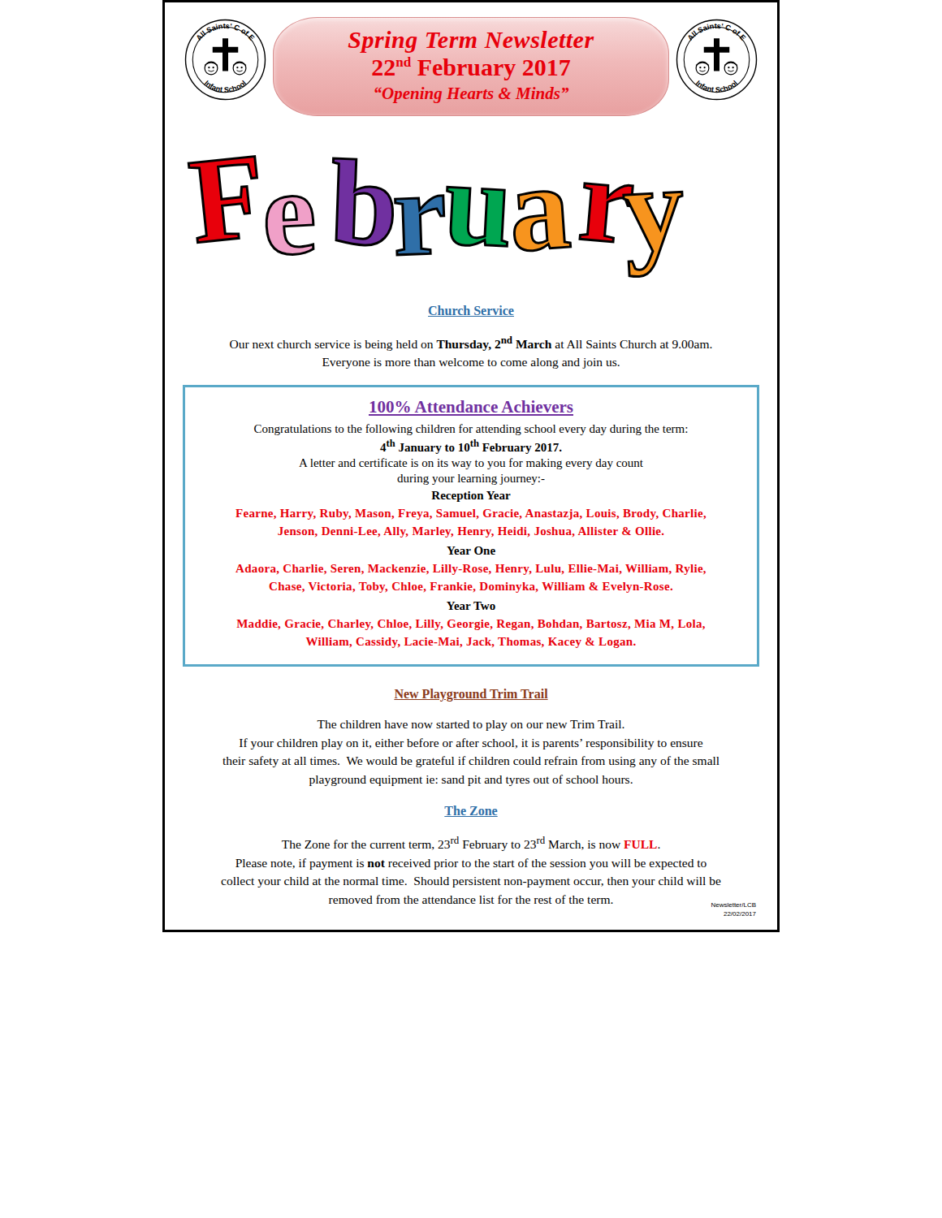All Saints' C of E Infant School
Spring Term Newsletter
22nd February 2017
“Opening Hearts & Minds”
All Saints' C of E Infant School
F e b r u a r y
Church Service
Our next church service is being held on Thursday, 2nd March at All Saints Church at 9.00am.
Everyone is more than welcome to come along and join us.
100% Attendance Achievers
Congratulations to the following children for attending school every day during the term:
4th January to 10th February 2017.
A letter and certificate is on its way to you for making every day count
during your learning journey:-
Reception Year
Fearne, Harry, Ruby, Mason, Freya, Samuel, Gracie, Anastazja, Louis, Brody, Charlie,
Jenson, Denni-Lee, Ally, Marley, Henry, Heidi, Joshua, Allister & Ollie.
Year One
Adaora, Charlie, Seren, Mackenzie, Lilly-Rose, Henry, Lulu, Ellie-Mai, William, Rylie,
Chase, Victoria, Toby, Chloe, Frankie, Dominyka, William & Evelyn-Rose.
Year Two
Maddie, Gracie, Charley, Chloe, Lilly, Georgie, Regan, Bohdan, Bartosz, Mia M, Lola,
William, Cassidy, Lacie-Mai, Jack, Thomas, Kacey & Logan.
New Playground Trim Trail
The children have now started to play on our new Trim Trail.
If your children play on it, either before or after school, it is parents’ responsibility to ensure
their safety at all times. We would be grateful if children could refrain from using any of the small
playground equipment ie: sand pit and tyres out of school hours.
The Zone
The Zone for the current term, 23rd February to 23rd March, is now FULL.
Please note, if payment is not received prior to the start of the session you will be expected to
collect your child at the normal time. Should persistent non-payment occur, then your child will be
removed from the attendance list for the rest of the term.
Newsletter/LCB
22/02/2017